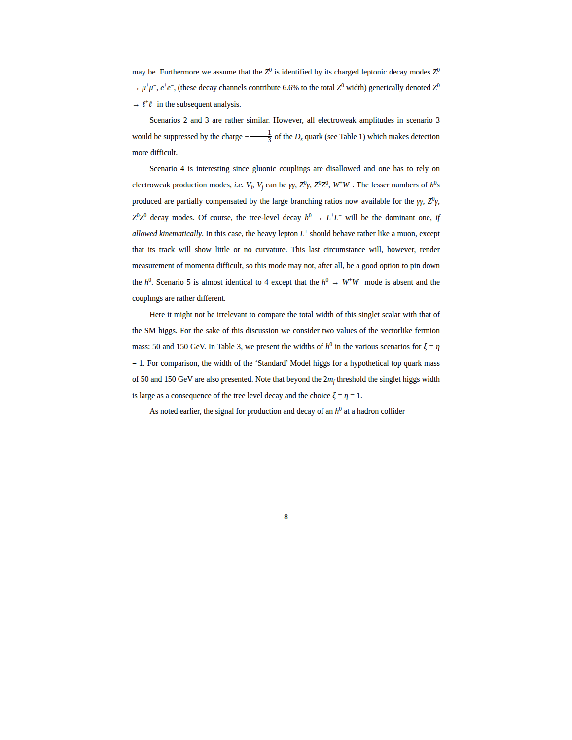may be. Furthermore we assume that the Z0 is identified by its charged leptonic decay modes Z0 → μ+μ−, e+e−, (these decay channels contribute 6.6% to the total Z0 width) generically denoted Z0 → ℓ+ℓ− in the subsequent analysis.
Scenarios 2 and 3 are rather similar. However, all electroweak amplitudes in scenario 3 would be suppressed by the charge −13 of the Ds quark (see Table 1) which makes detection more difficult.
Scenario 4 is interesting since gluonic couplings are disallowed and one has to rely on electroweak production modes, i.e. Vi, Vj can be γγ, Z0γ, Z0Z0, W+W−. The lesser numbers of h0s produced are partially compensated by the large branching ratios now available for the γγ, Z0γ, Z0Z0 decay modes. Of course, the tree-level decay h0 → L+L− will be the dominant one, if allowed kinematically. In this case, the heavy lepton L± should behave rather like a muon, except that its track will show little or no curvature. This last circumstance will, however, render measurement of momenta difficult, so this mode may not, after all, be a good option to pin down the h0. Scenario 5 is almost identical to 4 except that the h0 → W+W− mode is absent and the couplings are rather different.
Here it might not be irrelevant to compare the total width of this singlet scalar with that of the SM higgs. For the sake of this discussion we consider two values of the vectorlike fermion mass: 50 and 150 GeV. In Table 3, we present the widths of h0 in the various scenarios for ξ = η = 1. For comparison, the width of the ‘Standard’ Model higgs for a hypothetical top quark mass of 50 and 150 GeV are also presented. Note that beyond the 2mf threshold the singlet higgs width is large as a consequence of the tree level decay and the choice ξ = η = 1.
As noted earlier, the signal for production and decay of an h0 at a hadron collider
8